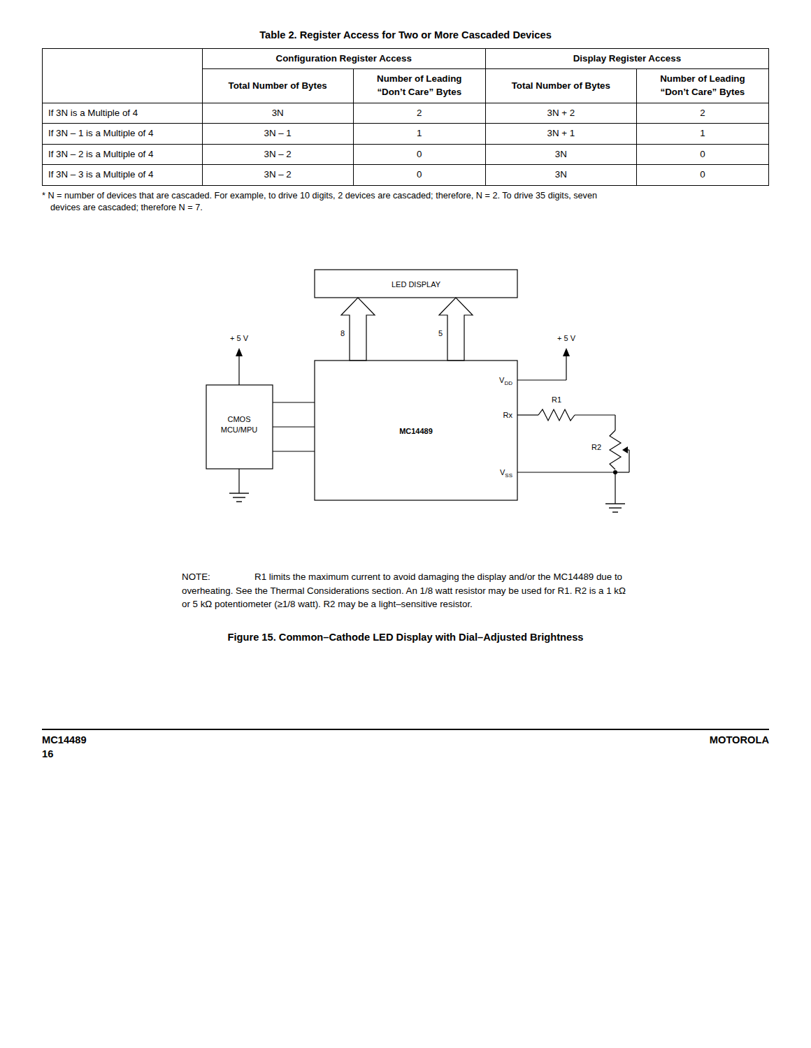Table 2. Register Access for Two or More Cascaded Devices
| | Configuration Register Access | Display Register Access |
| --- | --- | --- |
| Total Number of Bytes | Number of Leading “Don’t Care” Bytes | Total Number of Bytes | Number of Leading “Don’t Care” Bytes |
| If 3N is a Multiple of 4 | 3N | 2 | 3N + 2 | 2 |
| If 3N – 1 is a Multiple of 4 | 3N – 1 | 1 | 3N + 1 | 1 |
| If 3N – 2 is a Multiple of 4 | 3N – 2 | 0 | 3N | 0 |
| If 3N – 3 is a Multiple of 4 | 3N – 2 | 0 | 3N | 0 |
* N = number of devices that are cascaded. For example, to drive 10 digits, 2 devices are cascaded; therefore, N = 2. To drive 35 digits, seven devices are cascaded; therefore N = 7.
LED DISPLAY MC14489 CMOS MCU/MPU + 5 V 8 5 VDD + 5 V Rx R1 R2 VSS
NOTE: R1 limits the maximum current to avoid damaging the display and/or the MC14489 due to overheating. See the Thermal Considerations section. An 1/8 watt resistor may be used for R1. R2 is a 1 kΩ or 5 kΩ potentiometer (≥1/8 watt). R2 may be a light–sensitive resistor.
Figure 15. Common–Cathode LED Display with Dial–Adjusted Brightness
MC14489
16
MOTOROLA